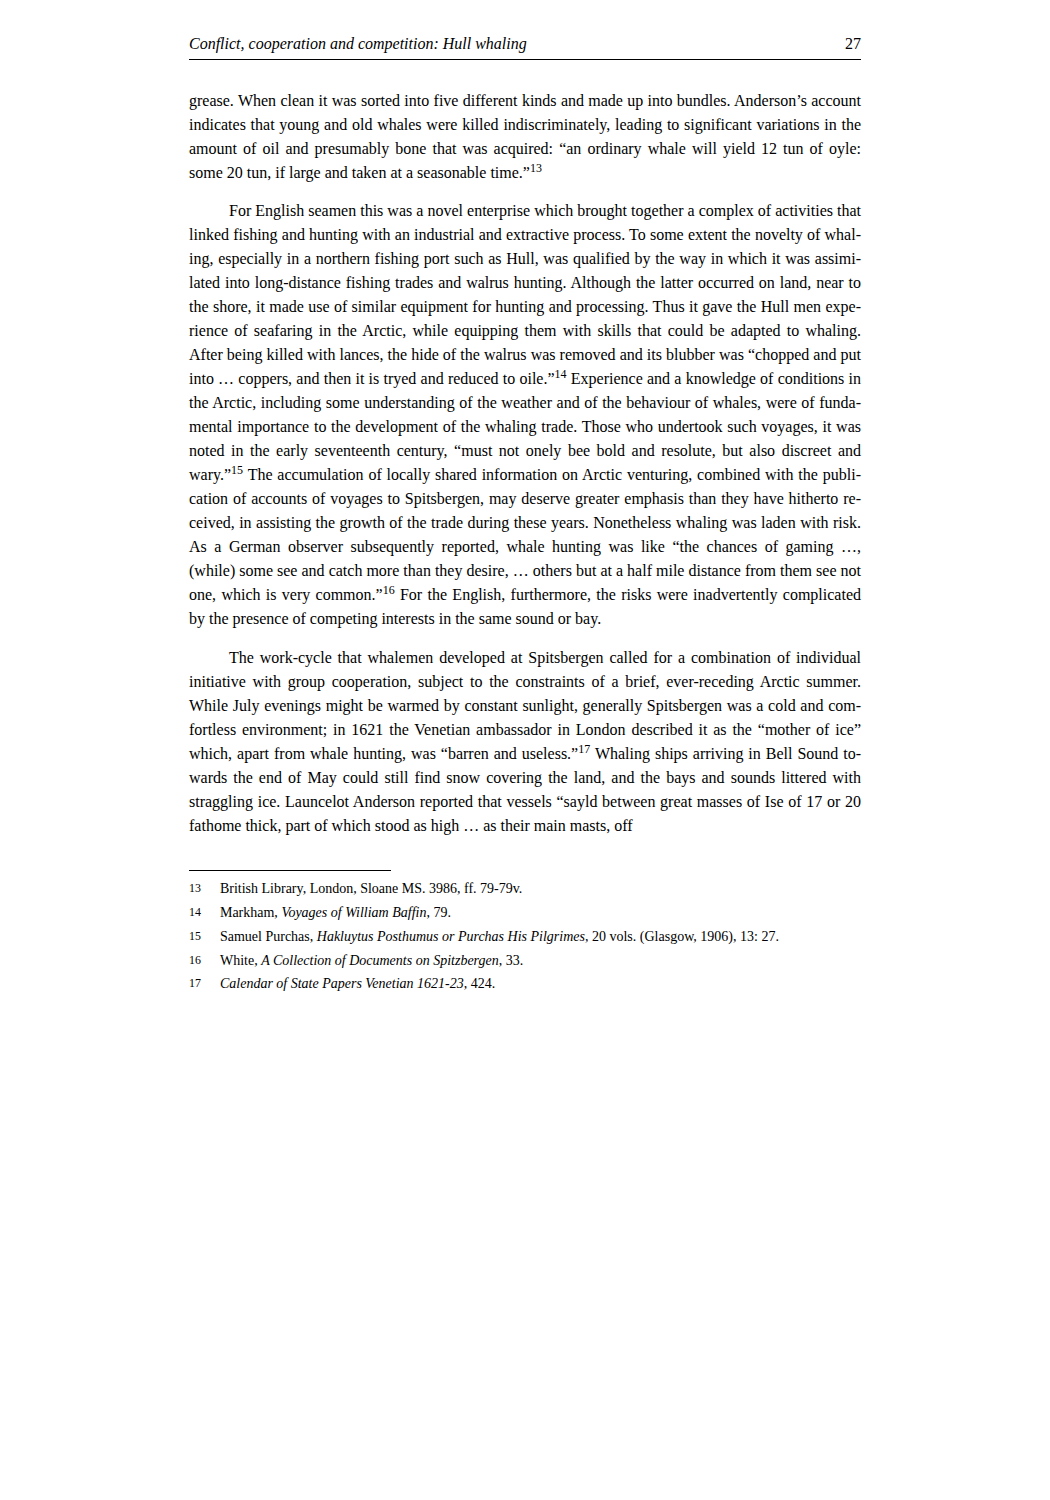Conflict, cooperation and competition: Hull whaling 27
grease. When clean it was sorted into five different kinds and made up into bundles. Anderson’s account indicates that young and old whales were killed indiscriminately, leading to significant variations in the amount of oil and presumably bone that was acquired: “an ordinary whale will yield 12 tun of oyle: some 20 tun, if large and taken at a seasonable time.”13
For English seamen this was a novel enterprise which brought together a complex of activities that linked fishing and hunting with an industrial and extractive process. To some extent the novelty of whaling, especially in a northern fishing port such as Hull, was qualified by the way in which it was assimilated into long-distance fishing trades and walrus hunting. Although the latter occurred on land, near to the shore, it made use of similar equipment for hunting and processing. Thus it gave the Hull men experience of seafaring in the Arctic, while equipping them with skills that could be adapted to whaling. After being killed with lances, the hide of the walrus was removed and its blubber was “chopped and put into … coppers, and then it is tryed and reduced to oile.”14 Experience and a knowledge of conditions in the Arctic, including some understanding of the weather and of the behaviour of whales, were of fundamental importance to the development of the whaling trade. Those who undertook such voyages, it was noted in the early seventeenth century, “must not onely bee bold and resolute, but also discreet and wary.”15 The accumulation of locally shared information on Arctic venturing, combined with the publication of accounts of voyages to Spitsbergen, may deserve greater emphasis than they have hitherto received, in assisting the growth of the trade during these years. Nonetheless whaling was laden with risk. As a German observer subsequently reported, whale hunting was like “the chances of gaming …, (while) some see and catch more than they desire, … others but at a half mile distance from them see not one, which is very common.”16 For the English, furthermore, the risks were inadvertently complicated by the presence of competing interests in the same sound or bay.
The work-cycle that whalemen developed at Spitsbergen called for a combination of individual initiative with group cooperation, subject to the constraints of a brief, ever-receding Arctic summer. While July evenings might be warmed by constant sunlight, generally Spitsbergen was a cold and comfortless environment; in 1621 the Venetian ambassador in London described it as the “mother of ice” which, apart from whale hunting, was “barren and useless.”17 Whaling ships arriving in Bell Sound towards the end of May could still find snow covering the land, and the bays and sounds littered with straggling ice. Launcelot Anderson reported that vessels “sayld between great masses of Ise of 17 or 20 fathome thick, part of which stood as high … as their main masts, off
13 British Library, London, Sloane MS. 3986, ff. 79-79v.
14 Markham, Voyages of William Baffin, 79.
15 Samuel Purchas, Hakluytus Posthumus or Purchas His Pilgrimes, 20 vols. (Glasgow, 1906), 13: 27.
16 White, A Collection of Documents on Spitzbergen, 33.
17 Calendar of State Papers Venetian 1621-23, 424.